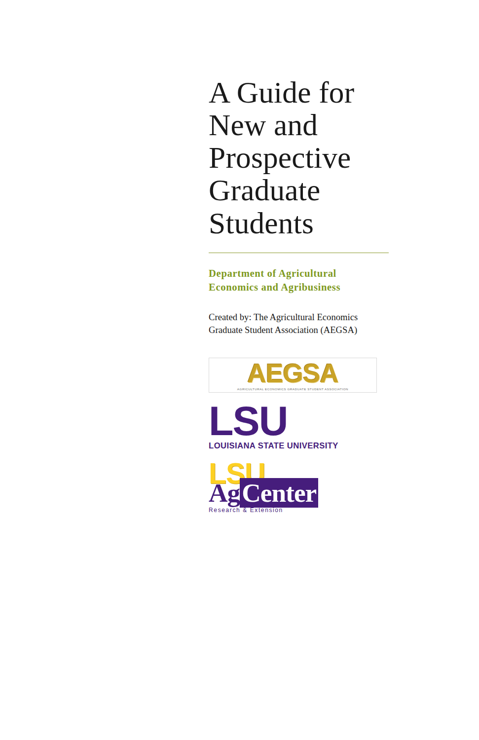A Guide for New and Prospective Graduate Students
Department of Agricultural Economics and Agribusiness
Created by: The Agricultural Economics Graduate Student Association (AEGSA)
AEGSA
AGRICULTURAL ECONOMICS GRADUATE STUDENT ASSOCIATION
LSU
LOUISIANA STATE UNIVERSITY
LSU
AgCenter
Research & Extension